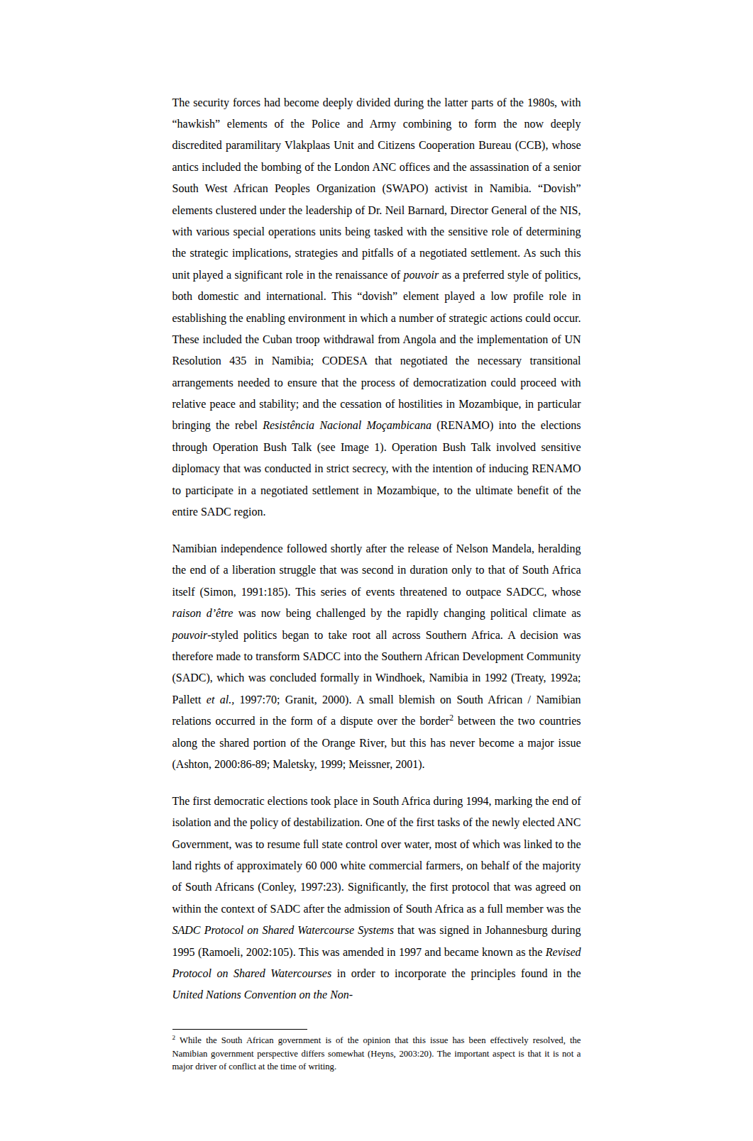The security forces had become deeply divided during the latter parts of the 1980s, with “hawkish” elements of the Police and Army combining to form the now deeply discredited paramilitary Vlakplaas Unit and Citizens Cooperation Bureau (CCB), whose antics included the bombing of the London ANC offices and the assassination of a senior South West African Peoples Organization (SWAPO) activist in Namibia. “Dovish” elements clustered under the leadership of Dr. Neil Barnard, Director General of the NIS, with various special operations units being tasked with the sensitive role of determining the strategic implications, strategies and pitfalls of a negotiated settlement. As such this unit played a significant role in the renaissance of pouvoir as a preferred style of politics, both domestic and international. This “dovish” element played a low profile role in establishing the enabling environment in which a number of strategic actions could occur. These included the Cuban troop withdrawal from Angola and the implementation of UN Resolution 435 in Namibia; CODESA that negotiated the necessary transitional arrangements needed to ensure that the process of democratization could proceed with relative peace and stability; and the cessation of hostilities in Mozambique, in particular bringing the rebel Resistência Nacional Moçambicana (RENAMO) into the elections through Operation Bush Talk (see Image 1). Operation Bush Talk involved sensitive diplomacy that was conducted in strict secrecy, with the intention of inducing RENAMO to participate in a negotiated settlement in Mozambique, to the ultimate benefit of the entire SADC region.
Namibian independence followed shortly after the release of Nelson Mandela, heralding the end of a liberation struggle that was second in duration only to that of South Africa itself (Simon, 1991:185). This series of events threatened to outpace SADCC, whose raison d’être was now being challenged by the rapidly changing political climate as pouvoir-styled politics began to take root all across Southern Africa. A decision was therefore made to transform SADCC into the Southern African Development Community (SADC), which was concluded formally in Windhoek, Namibia in 1992 (Treaty, 1992a; Pallett et al., 1997:70; Granit, 2000). A small blemish on South African / Namibian relations occurred in the form of a dispute over the border2 between the two countries along the shared portion of the Orange River, but this has never become a major issue (Ashton, 2000:86-89; Maletsky, 1999; Meissner, 2001).
The first democratic elections took place in South Africa during 1994, marking the end of isolation and the policy of destabilization. One of the first tasks of the newly elected ANC Government, was to resume full state control over water, most of which was linked to the land rights of approximately 60 000 white commercial farmers, on behalf of the majority of South Africans (Conley, 1997:23). Significantly, the first protocol that was agreed on within the context of SADC after the admission of South Africa as a full member was the SADC Protocol on Shared Watercourse Systems that was signed in Johannesburg during 1995 (Ramoeli, 2002:105). This was amended in 1997 and became known as the Revised Protocol on Shared Watercourses in order to incorporate the principles found in the United Nations Convention on the Non-
2 While the South African government is of the opinion that this issue has been effectively resolved, the Namibian government perspective differs somewhat (Heyns, 2003:20). The important aspect is that it is not a major driver of conflict at the time of writing.